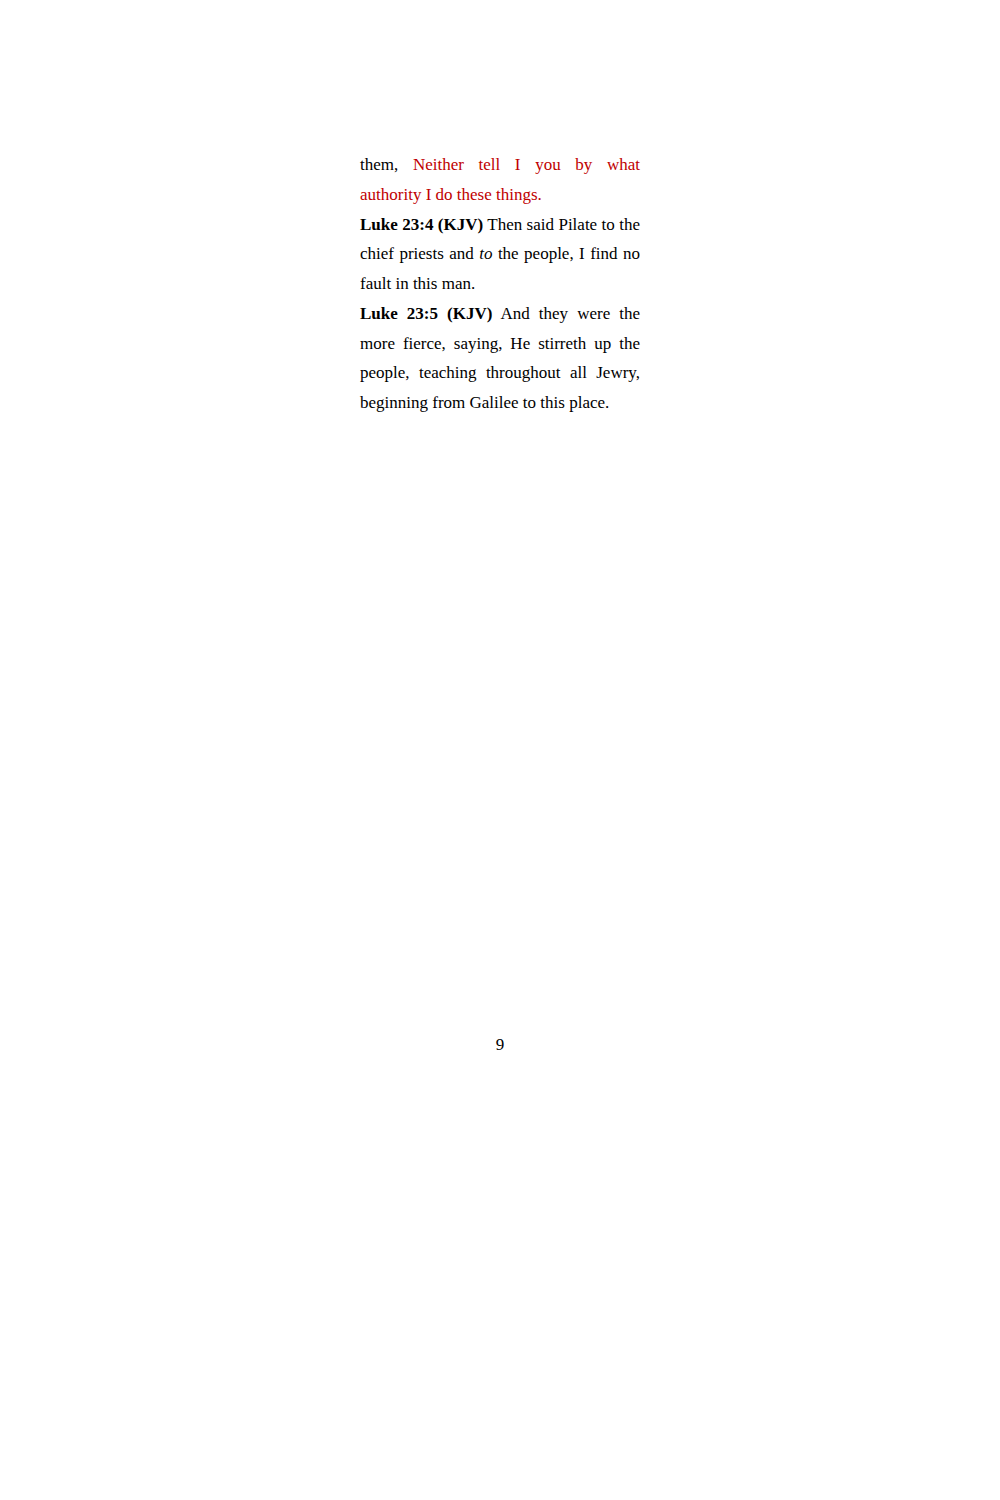them, Neither tell I you by what authority I do these things.
Luke 23:4 (KJV) Then said Pilate to the chief priests and to the people, I find no fault in this man.
Luke 23:5 (KJV) And they were the more fierce, saying, He stirreth up the people, teaching throughout all Jewry, beginning from Galilee to this place.
9